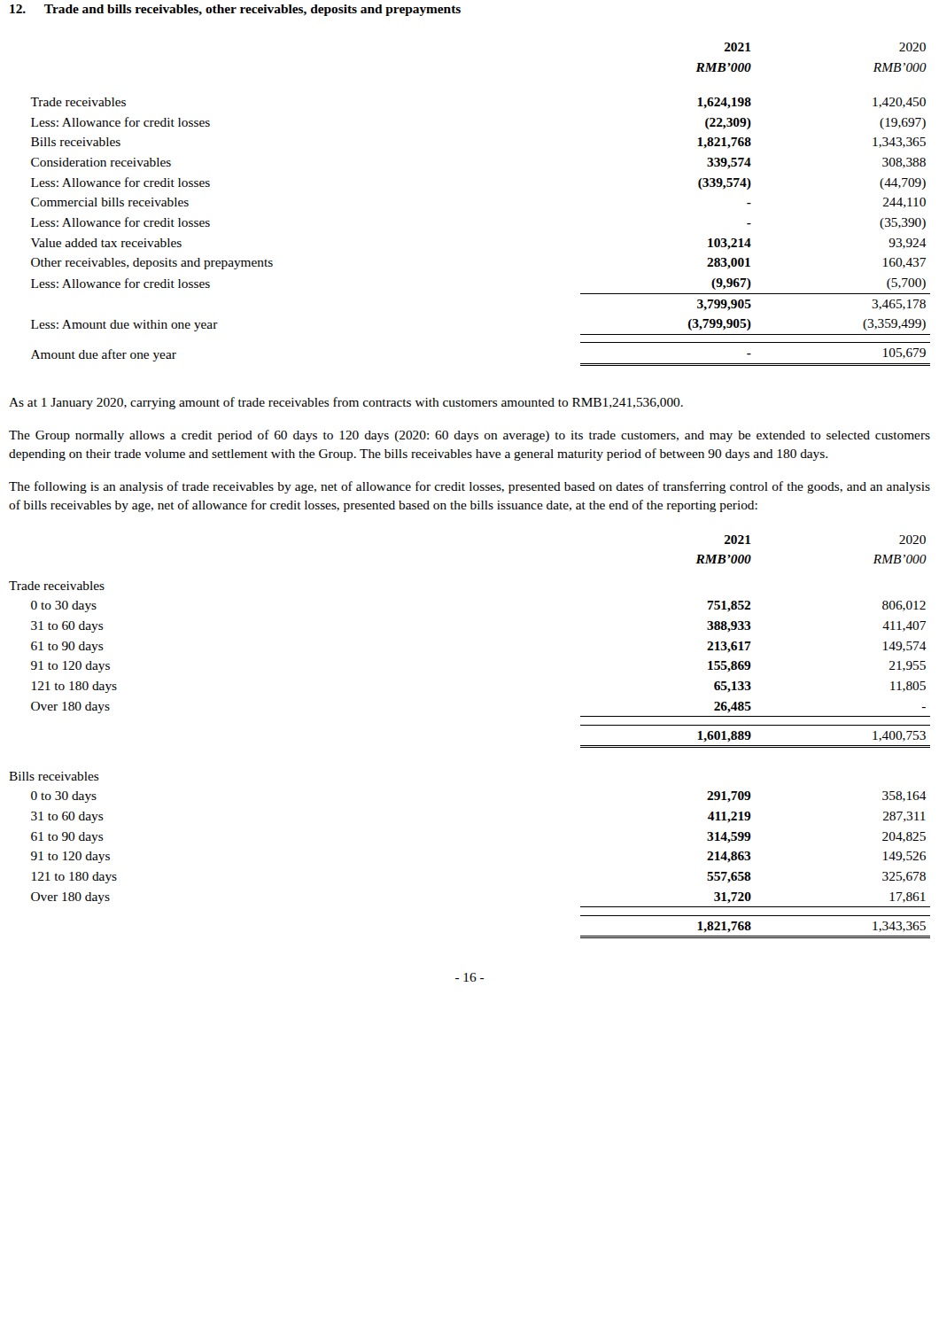12. Trade and bills receivables, other receivables, deposits and prepayments
| | | 2021 | 2020 |
| | | RMB’000 | RMB’000 |
| Trade receivables | | 1,624,198 | 1,420,450 |
| Less: Allowance for credit losses | | (22,309) | (19,697) |
| Bills receivables | | 1,821,768 | 1,343,365 |
| Consideration receivables | | 339,574 | 308,388 |
| Less: Allowance for credit losses | | (339,574) | (44,709) |
| Commercial bills receivables | | - | 244,110 |
| Less: Allowance for credit losses | | - | (35,390) |
| Value added tax receivables | | 103,214 | 93,924 |
| Other receivables, deposits and prepayments | | 283,001 | 160,437 |
| Less: Allowance for credit losses | | (9,967) | (5,700) |
| | | 3,799,905 | 3,465,178 |
| Less: Amount due within one year | | (3,799,905) | (3,359,499) |
| Amount due after one year | | - | 105,679 |
As at 1 January 2020, carrying amount of trade receivables from contracts with customers amounted to RMB1,241,536,000.
The Group normally allows a credit period of 60 days to 120 days (2020: 60 days on average) to its trade customers, and may be extended to selected customers depending on their trade volume and settlement with the Group. The bills receivables have a general maturity period of between 90 days and 180 days.
The following is an analysis of trade receivables by age, net of allowance for credit losses, presented based on dates of transferring control of the goods, and an analysis of bills receivables by age, net of allowance for credit losses, presented based on the bills issuance date, at the end of the reporting period:
| | | 2021 | 2020 |
| | | RMB’000 | RMB’000 |
| Trade receivables | | | |
| 0 to 30 days | | 751,852 | 806,012 |
| 31 to 60 days | | 388,933 | 411,407 |
| 61 to 90 days | | 213,617 | 149,574 |
| 91 to 120 days | | 155,869 | 21,955 |
| 121 to 180 days | | 65,133 | 11,805 |
| Over 180 days | | 26,485 | - |
| | | 1,601,889 | 1,400,753 |
| Bills receivables | | | |
| 0 to 30 days | | 291,709 | 358,164 |
| 31 to 60 days | | 411,219 | 287,311 |
| 61 to 90 days | | 314,599 | 204,825 |
| 91 to 120 days | | 214,863 | 149,526 |
| 121 to 180 days | | 557,658 | 325,678 |
| Over 180 days | | 31,720 | 17,861 |
| | | 1,821,768 | 1,343,365 |
- 16 -